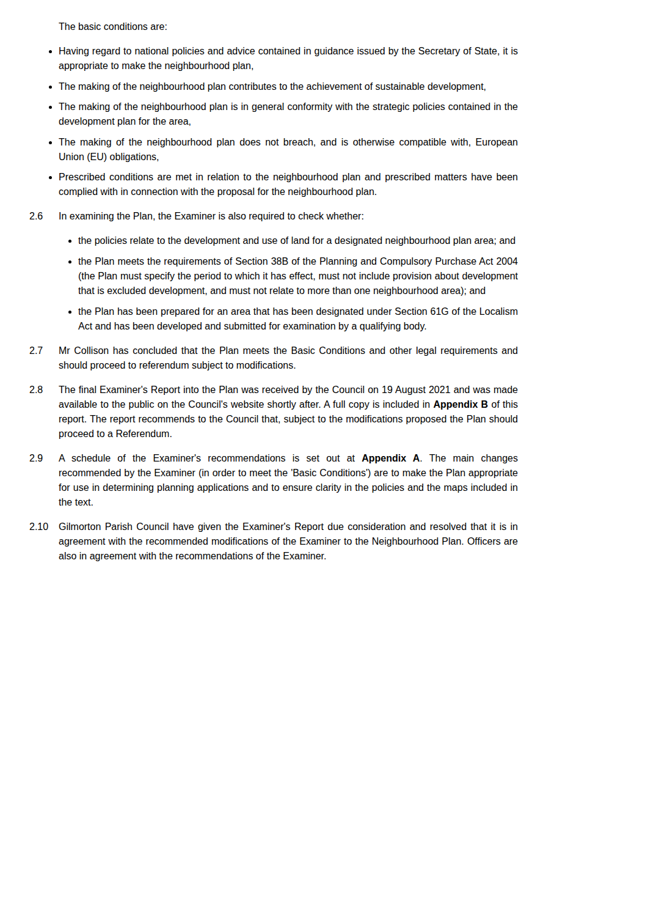The basic conditions are:
Having regard to national policies and advice contained in guidance issued by the Secretary of State, it is appropriate to make the neighbourhood plan,
The making of the neighbourhood plan contributes to the achievement of sustainable development,
The making of the neighbourhood plan is in general conformity with the strategic policies contained in the development plan for the area,
The making of the neighbourhood plan does not breach, and is otherwise compatible with, European Union (EU) obligations,
Prescribed conditions are met in relation to the neighbourhood plan and prescribed matters have been complied with in connection with the proposal for the neighbourhood plan.
2.6
In examining the Plan, the Examiner is also required to check whether:
the policies relate to the development and use of land for a designated neighbourhood plan area; and
the Plan meets the requirements of Section 38B of the Planning and Compulsory Purchase Act 2004 (the Plan must specify the period to which it has effect, must not include provision about development that is excluded development, and must not relate to more than one neighbourhood area); and
the Plan has been prepared for an area that has been designated under Section 61G of the Localism Act and has been developed and submitted for examination by a qualifying body.
2.7
Mr Collison has concluded that the Plan meets the Basic Conditions and other legal requirements and should proceed to referendum subject to modifications.
2.8
The final Examiner's Report into the Plan was received by the Council on 19 August 2021 and was made available to the public on the Council's website shortly after. A full copy is included in Appendix B of this report. The report recommends to the Council that, subject to the modifications proposed the Plan should proceed to a Referendum.
2.9
A schedule of the Examiner's recommendations is set out at Appendix A. The main changes recommended by the Examiner (in order to meet the 'Basic Conditions') are to make the Plan appropriate for use in determining planning applications and to ensure clarity in the policies and the maps included in the text.
2.10
Gilmorton Parish Council have given the Examiner's Report due consideration and resolved that it is in agreement with the recommended modifications of the Examiner to the Neighbourhood Plan. Officers are also in agreement with the recommendations of the Examiner.